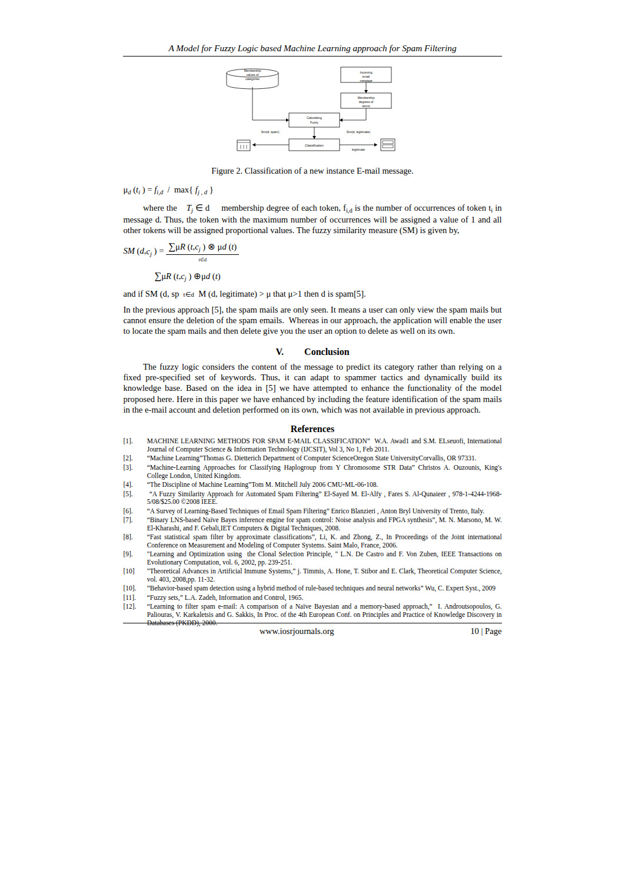A Model for Fuzzy Logic based Machine Learning approach for Spam Filtering
Incoming email message Membership values of categories Membership degrees of terms Calculating Fuzzy Classification Sim(d, spam) Sim(d, legitimate) legitimate
Figure 2. Classification of a new instance E-mail message.
μd (ti ) = fi,d / max{ fj , d }
where the Tj ∈ d membership degree of each token, fi,d is the number of occurrences of token ti in message d. Thus, the token with the maximum number of occurrences will be assigned a value of 1 and all other tokens will be assigned proportional values. The fuzzy similarity measure (SM) is given by,
SM (d,cj ) = ∑μR (t,cj ) ⊗ μd (t) t∈d
∑μR (t,cj ) ⊕μd (t)
and if SM (d, sp t∈d M (d, legitimate) > μ that μ>1 then d is spam[5].
In the previous approach [5], the spam mails are only seen. It means a user can only view the spam mails but cannot ensure the deletion of the spam emails. Whereas in our approach, the application will enable the user to locate the spam mails and then delete give you the user an option to delete as well on its own.
V. Conclusion
The fuzzy logic considers the content of the message to predict its category rather than relying on a fixed pre-specified set of keywords. Thus, it can adapt to spammer tactics and dynamically build its knowledge base. Based on the idea in [5] we have attempted to enhance the functionality of the model proposed here. Here in this paper we have enhanced by including the feature identification of the spam mails in the e-mail account and deletion performed on its own, which was not available in previous approach.
References
| [1]. | MACHINE LEARNING METHODS FOR SPAM E-MAIL CLASSIFICATION” W.A. Awad1 and S.M. ELseuofi, International Journal of Computer Science & Information Technology (IJCSIT), Vol 3, No 1, Feb 2011. |
| [2]. | “Machine Learning”Thomas G. Dietterich Department of Computer ScienceOregon State UniversityCorvallis, OR 97331. |
| [3]. | “Machine-Learning Approaches for Classifying Haplogroup from Y Chromosome STR Data” Christos A. Ouzounis, King's College London, United Kingdom. |
| [4]. | “The Discipline of Machine Learning”Tom M. Mitchell July 2006 CMU-ML-06-108. |
| [5]. | “A Fuzzy Similarity Approach for Automated Spam Filtering” El-Sayed M. El-Alfy , Fares S. Al-Qunaieer , 978-1-4244-1968-5/08/$25.00 ©2008 IEEE. |
| [6]. | “A Survey of Learning-Based Techniques of Email Spam Filtering” Enrico Blanzieri , Anton Bryl University of Trento, Italy. |
| [7]. | “Binary LNS-based Naïve Bayes inference engine for spam control: Noise analysis and FPGA synthesis”, M. N. Marsono, M. W. El-Kharashi, and F. Gebali,IET Computers & Digital Techniques, 2008. |
| [8]. | “Fast statistical spam filter by approximate classifications”, Li, K. and Zhong, Z., In Proceedings of the Joint international Conference on Measurement and Modeling of Computer Systems. Saint Malo, France, 2006. |
| [9]. | "Learning and Optimization using the Clonal Selection Principle, " L.N. De Castro and F. Von Zuben, IEEE Transactions on Evolutionary Computation, vol. 6, 2002, pp. 239-251. |
| [10] | "Theoretical Advances in Artificial Immune Systems,” j. Timmis, A. Hone, T. Stibor and E. Clark, Theoretical Computer Science, vol. 403, 2008,pp. 11-32. |
| [10]. | ”Behavior-based spam detection using a hybrid method of rule-based techniques and neural networks” Wu, C. Expert Syst., 2009 |
| [11]. | “Fuzzy sets,” L.A. Zadeh, Information and Control, 1965. |
| [12]. | “Learning to filter spam e-mail: A comparison of a Naïve Bayesian and a memory-based approach,” I. Androutsopoulos, G. Paliouras, V. Karkaletsis and G. Sakkis, In Proc. of the 4th European Conf. on Principles and Practice of Knowledge Discovery in Databases (PKDD), 2000. |
www.iosrjournals.org
10 | Page